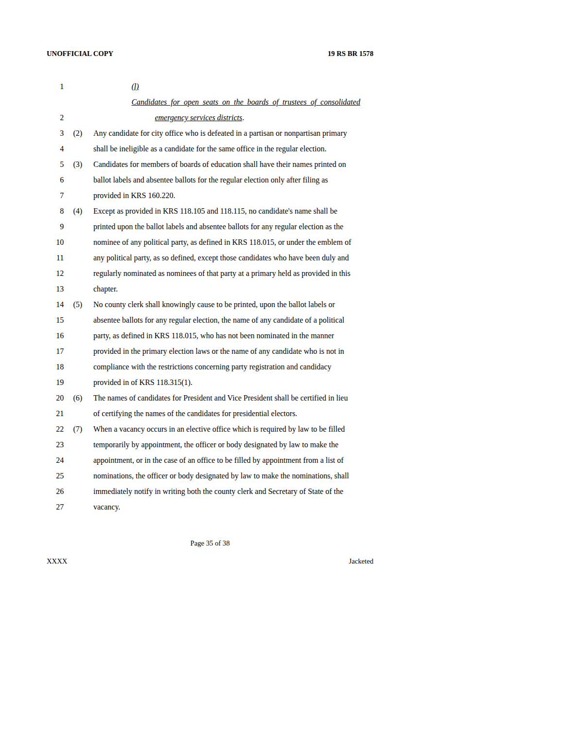UNOFFICIAL COPY
19 RS BR 1578
1
(l) Candidates for open seats on the boards of trustees of consolidated
2
emergency services districts.
3
(2) Any candidate for city office who is defeated in a partisan or nonpartisan primary
4
shall be ineligible as a candidate for the same office in the regular election.
5
(3) Candidates for members of boards of education shall have their names printed on
6
ballot labels and absentee ballots for the regular election only after filing as
7
provided in KRS 160.220.
8
(4) Except as provided in KRS 118.105 and 118.115, no candidate's name shall be
9
printed upon the ballot labels and absentee ballots for any regular election as the
10
nominee of any political party, as defined in KRS 118.015, or under the emblem of
11
any political party, as so defined, except those candidates who have been duly and
12
regularly nominated as nominees of that party at a primary held as provided in this
13
chapter.
14
(5) No county clerk shall knowingly cause to be printed, upon the ballot labels or
15
absentee ballots for any regular election, the name of any candidate of a political
16
party, as defined in KRS 118.015, who has not been nominated in the manner
17
provided in the primary election laws or the name of any candidate who is not in
18
compliance with the restrictions concerning party registration and candidacy
19
provided in of KRS 118.315(1).
20
(6) The names of candidates for President and Vice President shall be certified in lieu
21
of certifying the names of the candidates for presidential electors.
22
(7) When a vacancy occurs in an elective office which is required by law to be filled
23
temporarily by appointment, the officer or body designated by law to make the
24
appointment, or in the case of an office to be filled by appointment from a list of
25
nominations, the officer or body designated by law to make the nominations, shall
26
immediately notify in writing both the county clerk and Secretary of State of the
27
vacancy.
Page 35 of 38
XXXX
Jacketed